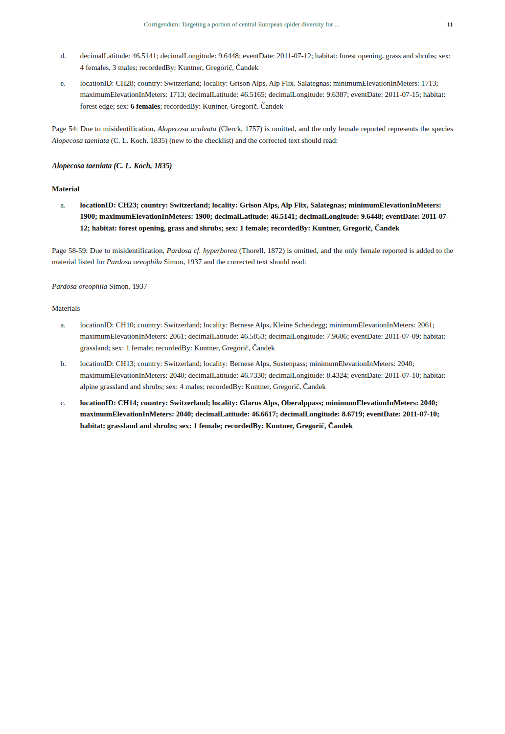Corrigendum: Targeting a portion of central European spider diversity for ... 11
decimalLatitude: 46.5141; decimalLongitude: 9.6448; eventDate: 2011-07-12; habitat: forest opening, grass and shrubs; sex: 4 females, 3 males; recordedBy: Kuntner, Gregorič, Čandek
locationID: CH28; country: Switzerland; locality: Grison Alps, Alp Flix, Salategnas; minimumElevationInMeters: 1713; maximumElevationInMeters: 1713; decimalLatitude: 46.5165; decimalLongitude: 9.6387; eventDate: 2011-07-15; habitat: forest edge; sex: 6 females; recordedBy: Kuntner, Gregorič, Čandek
Page 54: Due to misidentification, Alopecosa aculeata (Clerck, 1757) is omitted, and the only female reported represents the species Alopecosa taeniata (C. L. Koch, 1835) (new to the checklist) and the corrected text should read:
Alopecosa taeniata (C. L. Koch, 1835)
Material
locationID: CH23; country: Switzerland; locality: Grison Alps, Alp Flix, Salategnas; minimumElevationInMeters: 1900; maximumElevationInMeters: 1900; decimalLatitude: 46.5141; decimalLongitude: 9.6448; eventDate: 2011-07-12; habitat: forest opening, grass and shrubs; sex: 1 female; recordedBy: Kuntner, Gregorič, Čandek
Page 58-59: Due to misidentification, Pardosa cf. hyperborea (Thorell, 1872) is omitted, and the only female reported is added to the material listed for Pardosa oreophila Simon, 1937 and the corrected text should read:
Pardosa oreophila Simon, 1937
Materials
locationID: CH10; country: Switzerland; locality: Bernese Alps, Kleine Scheidegg; minimumElevationInMeters: 2061; maximumElevationInMeters: 2061; decimalLatitude: 46.5853; decimalLongitude: 7.9606; eventDate: 2011-07-09; habitat: grassland; sex: 1 female; recordedBy: Kuntner, Gregorič, Čandek
locationID: CH13; country: Switzerland; locality: Bernese Alps, Sustenpass; minimumElevationInMeters: 2040; maximumElevationInMeters: 2040; decimalLatitude: 46.7330; decimalLongitude: 8.4324; eventDate: 2011-07-10; habitat: alpine grassland and shrubs; sex: 4 males; recordedBy: Kuntner, Gregorič, Čandek
locationID: CH14; country: Switzerland; locality: Glarus Alps, Oberalppass; minimumElevationInMeters: 2040; maximumElevationInMeters: 2040; decimalLatitude: 46.6617; decimalLongitude: 8.6719; eventDate: 2011-07-10; habitat: grassland and shrubs; sex: 1 female; recordedBy: Kuntner, Gregorič, Čandek